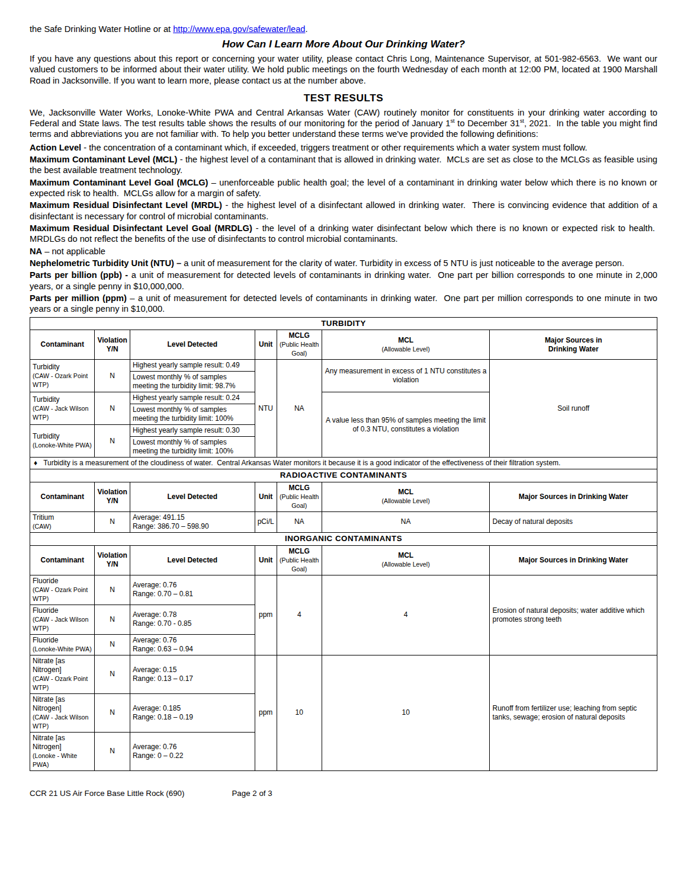the Safe Drinking Water Hotline or at http://www.epa.gov/safewater/lead.
How Can I Learn More About Our Drinking Water?
If you have any questions about this report or concerning your water utility, please contact Chris Long, Maintenance Supervisor, at 501-982-6563. We want our valued customers to be informed about their water utility. We hold public meetings on the fourth Wednesday of each month at 12:00 PM, located at 1900 Marshall Road in Jacksonville. If you want to learn more, please contact us at the number above.
TEST RESULTS
We, Jacksonville Water Works, Lonoke-White PWA and Central Arkansas Water (CAW) routinely monitor for constituents in your drinking water according to Federal and State laws. The test results table shows the results of our monitoring for the period of January 1st to December 31st, 2021. In the table you might find terms and abbreviations you are not familiar with. To help you better understand these terms we've provided the following definitions:
Action Level - the concentration of a contaminant which, if exceeded, triggers treatment or other requirements which a water system must follow.
Maximum Contaminant Level (MCL) - the highest level of a contaminant that is allowed in drinking water. MCLs are set as close to the MCLGs as feasible using the best available treatment technology.
Maximum Contaminant Level Goal (MCLG) – unenforceable public health goal; the level of a contaminant in drinking water below which there is no known or expected risk to health. MCLGs allow for a margin of safety.
Maximum Residual Disinfectant Level (MRDL) - the highest level of a disinfectant allowed in drinking water. There is convincing evidence that addition of a disinfectant is necessary for control of microbial contaminants.
Maximum Residual Disinfectant Level Goal (MRDLG) - the level of a drinking water disinfectant below which there is no known or expected risk to health. MRDLGs do not reflect the benefits of the use of disinfectants to control microbial contaminants.
NA – not applicable
Nephelometric Turbidity Unit (NTU) – a unit of measurement for the clarity of water. Turbidity in excess of 5 NTU is just noticeable to the average person.
Parts per billion (ppb) - a unit of measurement for detected levels of contaminants in drinking water. One part per billion corresponds to one minute in 2,000 years, or a single penny in $10,000,000.
Parts per million (ppm) – a unit of measurement for detected levels of contaminants in drinking water. One part per million corresponds to one minute in two years or a single penny in $10,000.
| TURBIDITY |
| Contaminant | Violation Y/N | Level Detected | Unit | MCLG (Public Health Goal) | MCL (Allowable Level) | Major Sources in Drinking Water |
| Turbidity (CAW - Ozark Point WTP) | N | Highest yearly sample result: 0.49 | NTU | NA | Any measurement in excess of 1 NTU constitutes a violation | Soil runoff |
| Lowest monthly % of samples meeting the turbidity limit: 98.7% |
| Turbidity (CAW - Jack Wilson WTP) | N | Highest yearly sample result: 0.24 | A value less than 95% of samples meeting the limit of 0.3 NTU, constitutes a violation |
| Lowest monthly % of samples meeting the turbidity limit: 100% |
| Turbidity (Lonoke-White PWA) | N | Highest yearly sample result: 0.30 |
| Lowest monthly % of samples meeting the turbidity limit: 100% |
| ♦ Turbidity is a measurement of the cloudiness of water. Central Arkansas Water monitors it because it is a good indicator of the effectiveness of their filtration system. |
| RADIOACTIVE CONTAMINANTS |
| Contaminant | Violation Y/N | Level Detected | Unit | MCLG (Public Health Goal) | MCL (Allowable Level) | Major Sources in Drinking Water |
| Tritium (CAW) | N | Average: 491.15 Range: 386.70 – 598.90 | pCi/L | NA | NA | Decay of natural deposits |
| INORGANIC CONTAMINANTS |
| Contaminant | Violation Y/N | Level Detected | Unit | MCLG (Public Health Goal) | MCL (Allowable Level) | Major Sources in Drinking Water |
| Fluoride (CAW - Ozark Point WTP) | N | Average: 0.76 Range: 0.70 – 0.81 | ppm | 4 | 4 | Erosion of natural deposits; water additive which promotes strong teeth |
| Fluoride (CAW - Jack Wilson WTP) | N | Average: 0.78 Range: 0.70 - 0.85 |
| Fluoride (Lonoke-White PWA) | N | Average: 0.76 Range: 0.63 – 0.94 |
| Nitrate [as Nitrogen] (CAW - Ozark Point WTP) | N | Average: 0.15 Range: 0.13 – 0.17 | ppm | 10 | 10 | Runoff from fertilizer use; leaching from septic tanks, sewage; erosion of natural deposits |
| Nitrate [as Nitrogen] (CAW - Jack Wilson WTP) | N | Average: 0.185 Range: 0.18 – 0.19 |
| Nitrate [as Nitrogen] (Lonoke - White PWA) | N | Average: 0.76 Range: 0 – 0.22 |
CCR 21 US Air Force Base Little Rock (690) Page 2 of 3